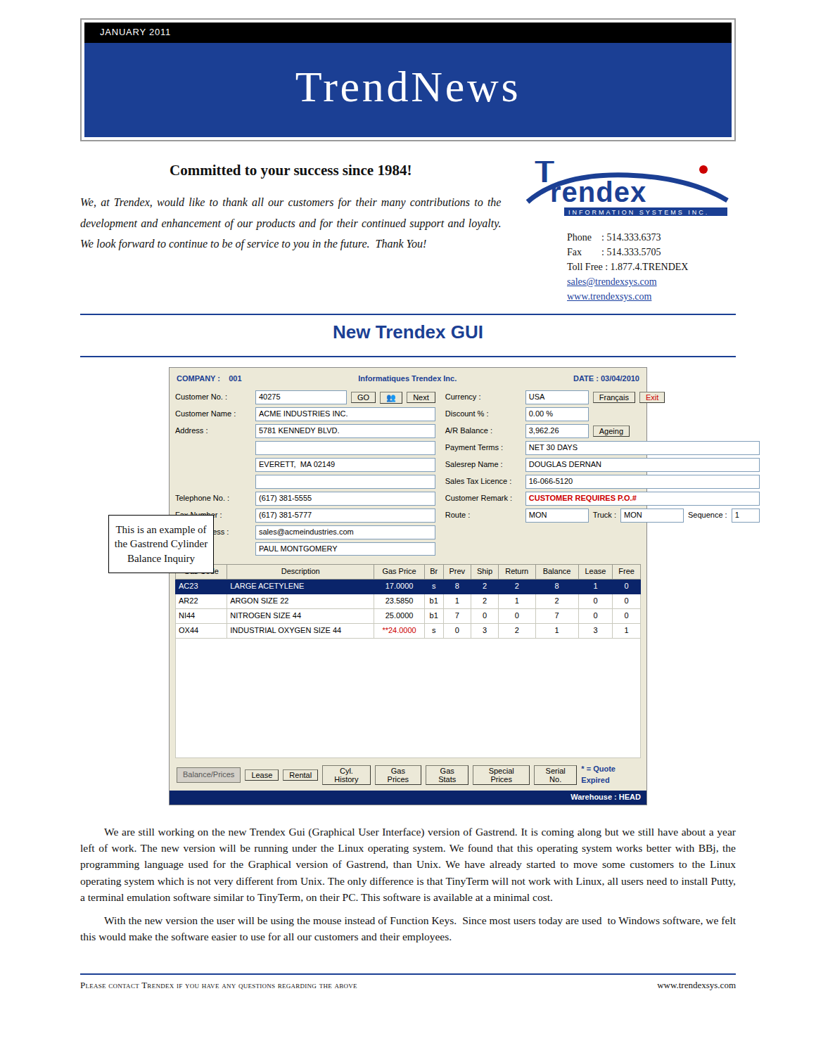JANUARY 2011
TrendNews
Committed to your success since 1984!
We, at Trendex, would like to thank all our customers for their many contributions to the development and enhancement of our products and for their continued support and loyalty. We look forward to continue to be of service to you in the future. Thank You!
rendex T INFORMATION SYSTEMS INC.
Phone : 514.333.6373
Fax : 514.333.5705
Toll Free : 1.877.4.TRENDEX
sales@trendexsys.com
www.trendexsys.com
New Trendex GUI
This is an example of the Gastrend Cylinder Balance Inquiry
COMPANY : 001 Informatiques Trendex Inc. DATE : 03/04/2010
Customer No. : 40275 GO 👥 Next
Customer Name : ACME INDUSTRIES INC.
Address : 5781 KENNEDY BLVD.
EVERETT, MA 02149
Telephone No. : (617) 381-5555
Fax Number : (617) 381-5777
Email Address : sales@acmeindustries.com
Contact : PAUL MONTGOMERY
Currency : USA Français Exit
Discount % : 0.00 %
A/R Balance : 3,962.26 Ageing
Payment Terms : NET 30 DAYS
Salesrep Name : DOUGLAS DERNAN
Sales Tax Licence : 16-066-5120
Customer Remark : CUSTOMER REQUIRES P.O.#
Route : MON Truck : MON Sequence : 1
| Gas Code | Description | Gas Price | Br | Prev | Ship | Return | Balance | Lease | Free |
| --- | --- | --- | --- | --- | --- | --- | --- | --- | --- |
| AC23 | LARGE ACETYLENE | 17.0000 | s | 8 | 2 | 2 | 8 | 1 | 0 |
| AR22 | ARGON SIZE 22 | 23.5850 | b1 | 1 | 2 | 1 | 2 | 0 | 0 |
| NI44 | NITROGEN SIZE 44 | 25.0000 | b1 | 7 | 0 | 0 | 7 | 0 | 0 |
| OX44 | INDUSTRIAL OXYGEN SIZE 44 | **24.0000 | s | 0 | 3 | 2 | 1 | 3 | 1 |
Balance/Prices Lease Rental Cyl. History Gas Prices Gas Stats Special Prices Serial No. * = Quote Expired
Warehouse : HEAD
We are still working on the new Trendex Gui (Graphical User Interface) version of Gastrend. It is coming along but we still have about a year left of work. The new version will be running under the Linux operating system. We found that this operating system works better with BBj, the programming language used for the Graphical version of Gastrend, than Unix. We have already started to move some customers to the Linux operating system which is not very different from Unix. The only difference is that TinyTerm will not work with Linux, all users need to install Putty, a terminal emulation software similar to TinyTerm, on their PC. This software is available at a minimal cost.
With the new version the user will be using the mouse instead of Function Keys. Since most users today are used to Windows software, we felt this would make the software easier to use for all our customers and their employees.
Please contact Trendex if you have any questions regarding the above www.trendexsys.com